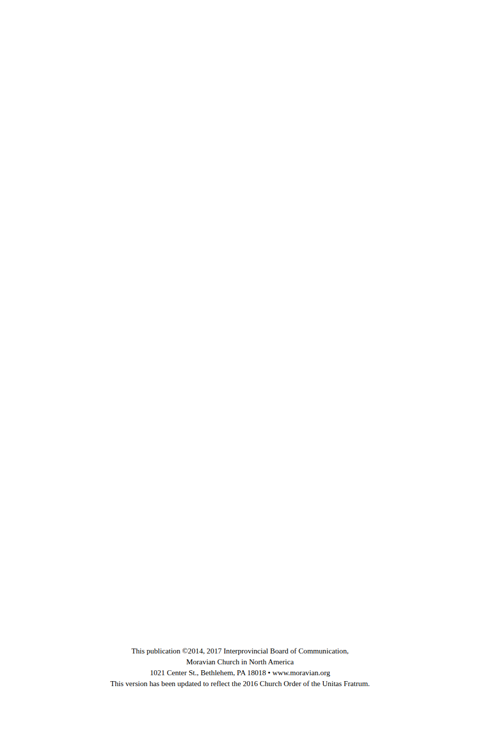This publication ©2014, 2017 Interprovincial Board of Communication,
Moravian Church in North America
1021 Center St., Bethlehem, PA 18018 • www.moravian.org
This version has been updated to reflect the 2016 Church Order of the Unitas Fratrum.